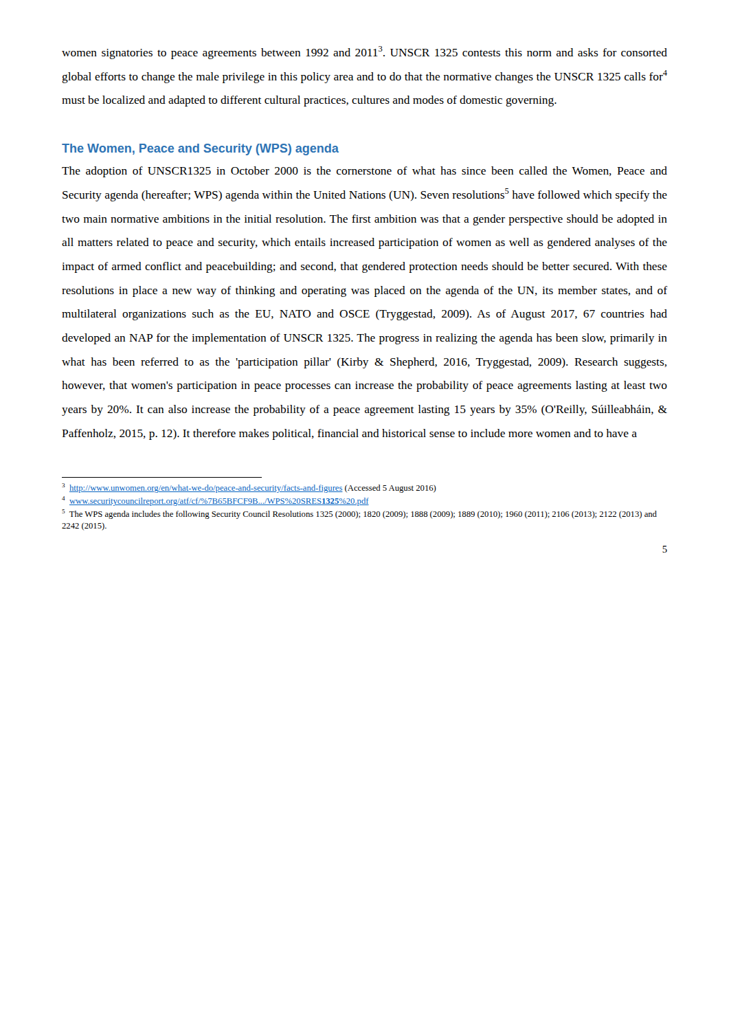women signatories to peace agreements between 1992 and 20113. UNSCR 1325 contests this norm and asks for consorted global efforts to change the male privilege in this policy area and to do that the normative changes the UNSCR 1325 calls for4 must be localized and adapted to different cultural practices, cultures and modes of domestic governing.
The Women, Peace and Security (WPS) agenda
The adoption of UNSCR1325 in October 2000 is the cornerstone of what has since been called the Women, Peace and Security agenda (hereafter; WPS) agenda within the United Nations (UN). Seven resolutions5 have followed which specify the two main normative ambitions in the initial resolution. The first ambition was that a gender perspective should be adopted in all matters related to peace and security, which entails increased participation of women as well as gendered analyses of the impact of armed conflict and peacebuilding; and second, that gendered protection needs should be better secured. With these resolutions in place a new way of thinking and operating was placed on the agenda of the UN, its member states, and of multilateral organizations such as the EU, NATO and OSCE (Tryggestad, 2009). As of August 2017, 67 countries had developed an NAP for the implementation of UNSCR 1325. The progress in realizing the agenda has been slow, primarily in what has been referred to as the 'participation pillar' (Kirby & Shepherd, 2016, Tryggestad, 2009). Research suggests, however, that women's participation in peace processes can increase the probability of peace agreements lasting at least two years by 20%. It can also increase the probability of a peace agreement lasting 15 years by 35% (O'Reilly, Súilleabháin, & Paffenholz, 2015, p. 12). It therefore makes political, financial and historical sense to include more women and to have a
3 http://www.unwomen.org/en/what-we-do/peace-and-security/facts-and-figures (Accessed 5 August 2016)
4 www.securitycouncilreport.org/atf/cf/%7B65BFCF9B.../WPS%20SRES1325%20.pdf
5 The WPS agenda includes the following Security Council Resolutions 1325 (2000); 1820 (2009); 1888 (2009); 1889 (2010); 1960 (2011); 2106 (2013); 2122 (2013) and 2242 (2015).
5